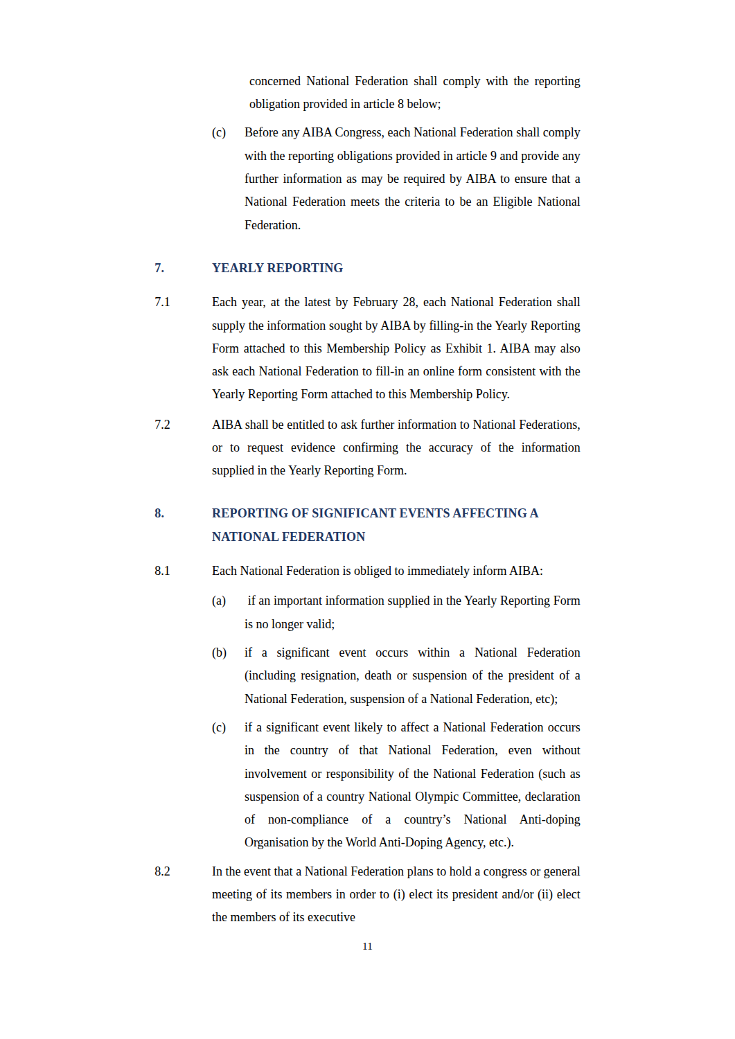concerned National Federation shall comply with the reporting obligation provided in article 8 below;
(c)
Before any AIBA Congress, each National Federation shall comply with the reporting obligations provided in article 9 and provide any further information as may be required by AIBA to ensure that a National Federation meets the criteria to be an Eligible National Federation.
7.
Yearly Reporting
7.1
Each year, at the latest by February 28, each National Federation shall supply the information sought by AIBA by filling-in the Yearly Reporting Form attached to this Membership Policy as Exhibit 1. AIBA may also ask each National Federation to fill-in an online form consistent with the Yearly Reporting Form attached to this Membership Policy.
7.2
AIBA shall be entitled to ask further information to National Federations, or to request evidence confirming the accuracy of the information supplied in the Yearly Reporting Form.
8.
Reporting of Significant Events Affecting a National Federation
8.1
Each National Federation is obliged to immediately inform AIBA:
(a)
if an important information supplied in the Yearly Reporting Form is no longer valid;
(b)
if a significant event occurs within a National Federation (including resignation, death or suspension of the president of a National Federation, suspension of a National Federation, etc);
(c)
if a significant event likely to affect a National Federation occurs in the country of that National Federation, even without involvement or responsibility of the National Federation (such as suspension of a country National Olympic Committee, declaration of non-compliance of a country’s National Anti-doping Organisation by the World Anti-Doping Agency, etc.).
8.2
In the event that a National Federation plans to hold a congress or general meeting of its members in order to (i) elect its president and/or (ii) elect the members of its executive
11